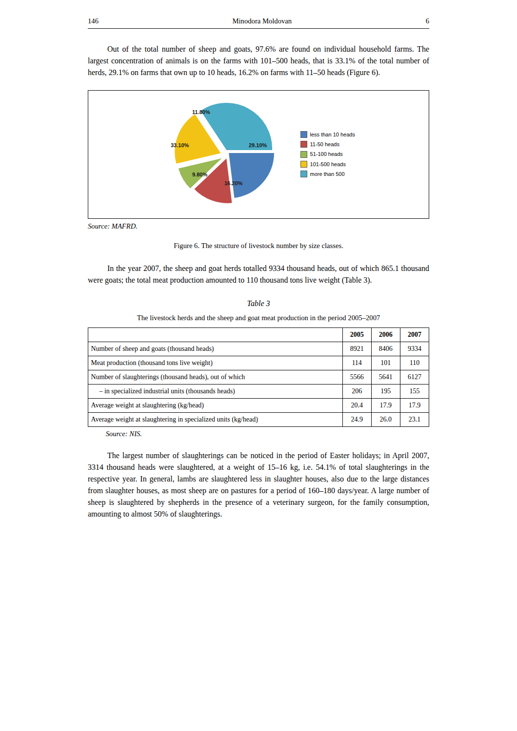146 Minodora Moldovan 6
Out of the total number of sheep and goats, 97.6% are found on individual household farms. The largest concentration of animals is on the farms with 101–500 heads, that is 33.1% of the total number of herds, 29.1% on farms that own up to 10 heads, 16.2% on farms with 11–50 heads (Figure 6).
29.10% 16.20% 9.80% 33.10% 11.80%
less than 10 heads
11-50 heads
51-100 heads
101-500 heads
more than 500
Source: MAFRD.
Figure 6. The structure of livestock number by size classes.
In the year 2007, the sheep and goat herds totalled 9334 thousand heads, out of which 865.1 thousand were goats; the total meat production amounted to 110 thousand tons live weight (Table 3).
Table 3
The livestock herds and the sheep and goat meat production in the period 2005–2007
| | 2005 | 2006 | 2007 |
| --- | --- | --- | --- |
| Number of sheep and goats (thousand heads) | 8921 | 8406 | 9334 |
| Meat production (thousand tons live weight) | 114 | 101 | 110 |
| Number of slaughterings (thousand heads), out of which | 5566 | 5641 | 6127 |
| – in specialized industrial units (thousands heads) | 206 | 195 | 155 |
| Average weight at slaughtering (kg/head) | 20.4 | 17.9 | 17.9 |
| Average weight at slaughtering in specialized units (kg/head) | 24.9 | 26.0 | 23.1 |
Source: NIS.
The largest number of slaughterings can be noticed in the period of Easter holidays; in April 2007, 3314 thousand heads were slaughtered, at a weight of 15–16 kg, i.e. 54.1% of total slaughterings in the respective year. In general, lambs are slaughtered less in slaughter houses, also due to the large distances from slaughter houses, as most sheep are on pastures for a period of 160–180 days/year. A large number of sheep is slaughtered by shepherds in the presence of a veterinary surgeon, for the family consumption, amounting to almost 50% of slaughterings.